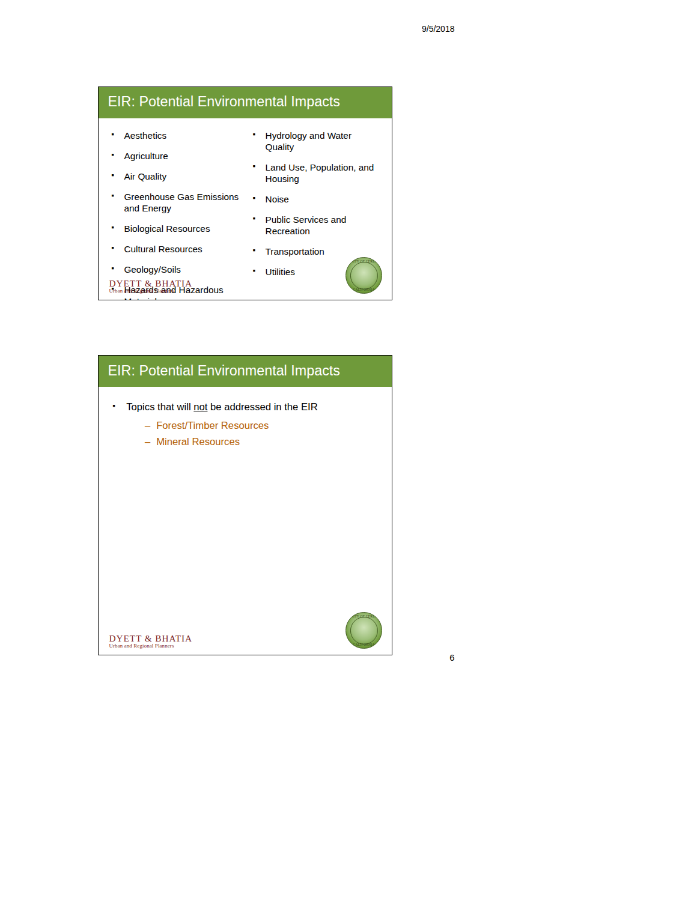9/5/2018
EIR: Potential Environmental Impacts
Aesthetics
Agriculture
Air Quality
Greenhouse Gas Emissions and Energy
Biological Resources
Cultural Resources
Geology/Soils
Hazards and Hazardous Materials
Hydrology and Water Quality
Land Use, Population, and Housing
Noise
Public Services and Recreation
Transportation
Utilities
DYETT & BHATIA
Urban and Regional Planners
CITY OF CERES
CALIFORNIA
EIR: Potential Environmental Impacts
Topics that will not be addressed in the EIR
Forest/Timber Resources
Mineral Resources
DYETT & BHATIA
Urban and Regional Planners
CITY OF CERES
CALIFORNIA
6